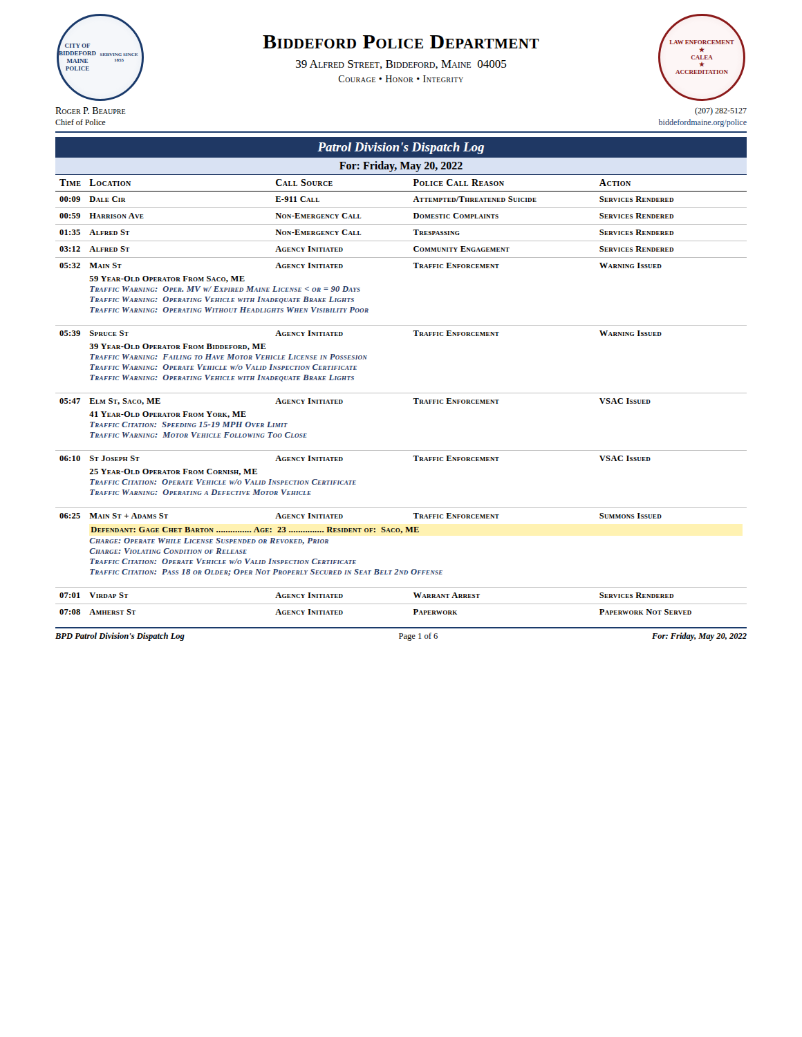CITY OF
BIDDEFORD
MAINE
POLICE
SERVING SINCE 1855
Biddeford Police Department
39 Alfred Street, Biddeford, Maine 04005
Courage • Honor • Integrity
LAW ENFORCEMENT
★
CALEA
★
ACCREDITATION
Roger P. Beaupre
Chief of Police
(207) 282-5127
biddefordmaine.org/police
Patrol Division's Dispatch Log
For: Friday, May 20, 2022
| Time | Location | Call Source | Police Call Reason | Action |
| --- | --- | --- | --- | --- |
| 00:09 | Dale Cir | E-911 Call | Attempted/Threatened Suicide | Services Rendered |
| 00:59 | Harrison Ave | Non-Emergency Call | Domestic Complaints | Services Rendered |
| 01:35 | Alfred St | Non-Emergency Call | Trespassing | Services Rendered |
| 03:12 | Alfred St | Agency Initiated | Community Engagement | Services Rendered |
| 05:32 | Main St | Agency Initiated | Traffic Enforcement | Warning Issued |
| | 59 Year-Old Operator From Saco, ME |
| | Traffic Warning: Oper. MV w/ Expired Maine License < or = 90 Days |
| | Traffic Warning: Operating Vehicle with Inadequate Brake Lights |
| | Traffic Warning: Operating Without Headlights When Visibility Poor |
| 05:39 | Spruce St | Agency Initiated | Traffic Enforcement | Warning Issued |
| | 39 Year-Old Operator From Biddeford, ME |
| | Traffic Warning: Failing to Have Motor Vehicle License in Possesion |
| | Traffic Warning: Operate Vehicle w/o Valid Inspection Certificate |
| | Traffic Warning: Operating Vehicle with Inadequate Brake Lights |
| 05:47 | Elm St, Saco, ME | Agency Initiated | Traffic Enforcement | VSAC Issued |
| | 41 Year-Old Operator From York, ME |
| | Traffic Citation: Speeding 15-19 MPH Over Limit |
| | Traffic Warning: Motor Vehicle Following Too Close |
| 06:10 | St Joseph St | Agency Initiated | Traffic Enforcement | VSAC Issued |
| | 25 Year-Old Operator From Cornish, ME |
| | Traffic Citation: Operate Vehicle w/o Valid Inspection Certificate |
| | Traffic Warning: Operating a Defective Motor Vehicle |
| 06:25 | Main St + Adams St | Agency Initiated | Traffic Enforcement | Summons Issued |
| | Defendant: Gage Chet Barton ............... Age: 23 ............... Resident of: Saco, ME |
| | Charge: Operate While License Suspended or Revoked, Prior |
| | Charge: Violating Condition of Release |
| | Traffic Citation: Operate Vehicle w/o Valid Inspection Certificate |
| | Traffic Citation: Pass 18 or Older; Oper Not Properly Secured in Seat Belt 2nd Offense |
| 07:01 | Virdap St | Agency Initiated | Warrant Arrest | Services Rendered |
| 07:08 | Amherst St | Agency Initiated | Paperwork | Paperwork Not Served |
BPD Patrol Division's Dispatch Log
Page 1 of 6
For: Friday, May 20, 2022